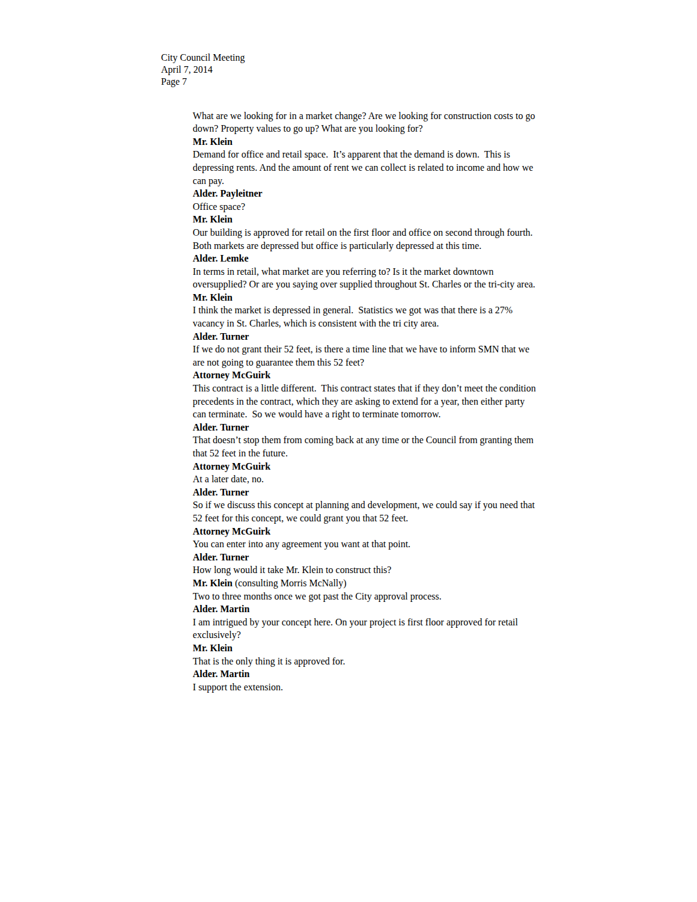City Council Meeting
April 7, 2014
Page 7
What are we looking for in a market change? Are we looking for construction costs to go down? Property values to go up? What are you looking for?
Mr. Klein
Demand for office and retail space. It’s apparent that the demand is down. This is depressing rents. And the amount of rent we can collect is related to income and how we can pay.
Alder. Payleitner
Office space?
Mr. Klein
Our building is approved for retail on the first floor and office on second through fourth. Both markets are depressed but office is particularly depressed at this time.
Alder. Lemke
In terms in retail, what market are you referring to? Is it the market downtown oversupplied? Or are you saying over supplied throughout St. Charles or the tri-city area.
Mr. Klein
I think the market is depressed in general. Statistics we got was that there is a 27% vacancy in St. Charles, which is consistent with the tri city area.
Alder. Turner
If we do not grant their 52 feet, is there a time line that we have to inform SMN that we are not going to guarantee them this 52 feet?
Attorney McGuirk
This contract is a little different. This contract states that if they don’t meet the condition precedents in the contract, which they are asking to extend for a year, then either party can terminate. So we would have a right to terminate tomorrow.
Alder. Turner
That doesn’t stop them from coming back at any time or the Council from granting them that 52 feet in the future.
Attorney McGuirk
At a later date, no.
Alder. Turner
So if we discuss this concept at planning and development, we could say if you need that 52 feet for this concept, we could grant you that 52 feet.
Attorney McGuirk
You can enter into any agreement you want at that point.
Alder. Turner
How long would it take Mr. Klein to construct this?
Mr. Klein (consulting Morris McNally)
Two to three months once we got past the City approval process.
Alder. Martin
I am intrigued by your concept here. On your project is first floor approved for retail exclusively?
Mr. Klein
That is the only thing it is approved for.
Alder. Martin
I support the extension.